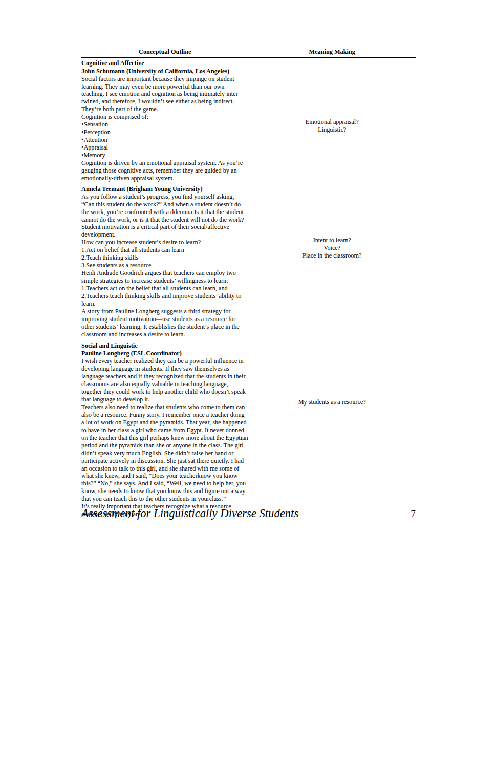| Conceptual Outline | Meaning Making |
| --- | --- |
| Cognitive and Affective John Schumann (University of California, Los Angeles) Social factors are important because they impinge on student learning. They may even be more powerful than our own teaching. I see emotion and cognition as being intimately inter-twined, and therefore, I wouldn’t see either as being indirect. They’re both part of the game. Cognition is comprised of: •Sensation •Perception •Attention •Appraisal •Memory Cognition is driven by an emotional appraisal system. As you’re gauging those cognitive acts, remember they are guided by an emotionally-driven appraisal system. Annela Teemant (Brigham Young University) As you follow a student’s progress, you find yourself asking, “Can this student do the work?” And when a student doesn’t do the work, you’re confronted with a dilemma:Is it that the student cannot do the work, or is it that the student will not do the work? Student motivation is a critical part of their social/affective development. How can you increase student’s desire to learn? 1.Act on belief that all students can learn 2.Teach thinking skills 3.See students as a resource Heidi Andrade Goodrich argues that teachers can employ two simple strategies to increase students’ willingness to learn: 1.Teachers act on the belief that all students can learn, and 2.Teachers teach thinking skills and improve students’ ability to learn. A story from Pauline Longberg suggests a third strategy for improving student motivation—use students as a resource for other students’ learning. It establishes the student’s place in the classroom and increases a desire to learn. Social and Linguistic Pauline Longberg (ESL Coordinator) I wish every teacher realized they can be a powerful influence in developing language in students. If they saw themselves as language teachers and if they recognized that the students in their classrooms are also equally valuable in teaching language, together they could work to help another child who doesn’t speak that language to develop it. Teachers also need to realize that students who come to them can also be a resource. Funny story. I remember once a teacher doing a lot of work on Egypt and the pyramids. That year, she happened to have in her class a girl who came from Egypt. It never donned on the teacher that this girl perhaps knew more about the Egyptian period and the pyramids than she or anyone in the class. The girl didn’t speak very much English. She didn’t raise her hand or participate actively in discussion. She just sat there quietly. I had an occasion to talk to this girl, and she shared with me some of what she knew, and I said, “Does your teacherknow you know this?” “No,” she says. And I said, “Well, we need to help her, you know, she needs to know that you know this and figure out a way that you can teach this to the other students in yourclass.” It’s really important that teachers recognize what a resource students really truly are. | Emotional appraisal? Linguistic? Intent to learn? Voice? Place in the classroom? My students as a resource? |
Assessment for Linguistically Diverse Students
7